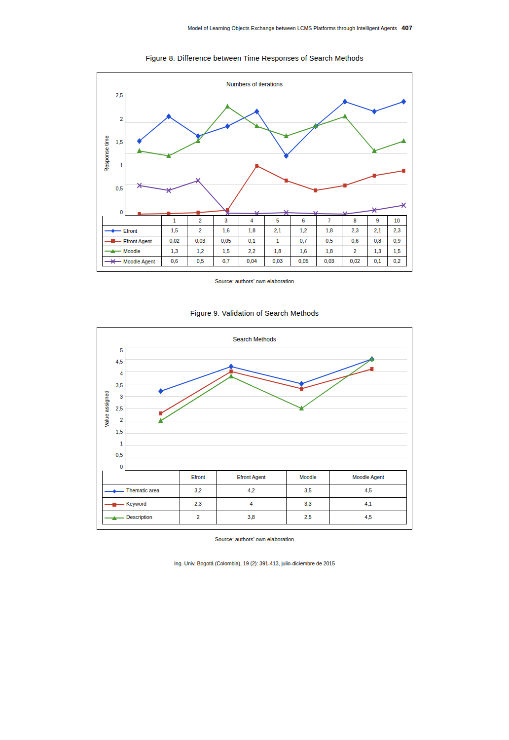Model of Learning Objects Exchange between LCMS Platforms through Intelligent Agents 407
Figure 8. Difference between Time Responses of Search Methods
Numbers of iterations
Response time
2,5 2 1,5 1 0,5 0
| | 1 | 2 | 3 | 4 | 5 | 6 | 7 | 8 | 9 | 10 |
| Efront | 1,5 | 2 | 1,6 | 1,8 | 2,1 | 1,2 | 1,8 | 2,3 | 2,1 | 2,3 |
| Efront Agent | 0,02 | 0,03 | 0,05 | 0,1 | 1 | 0,7 | 0,5 | 0,6 | 0,8 | 0,9 |
| Moodle | 1,3 | 1,2 | 1,5 | 2,2 | 1,8 | 1,6 | 1,8 | 2 | 1,3 | 1,5 |
| Moodle Agent | 0,6 | 0,5 | 0,7 | 0,04 | 0,03 | 0,05 | 0,03 | 0,02 | 0,1 | 0,2 |
Source: authors’ own elaboration
Figure 9. Validation of Search Methods
Search Methods
Value assigned
5 4,5 4 3,5 3 2,5 2 1,5 1 0,5 0
| | Efront | Efront Agent | Moodle | Moodle Agent |
| Thematic area | 3,2 | 4,2 | 3,5 | 4,5 |
| Keyword | 2,3 | 4 | 3,3 | 4,1 |
| Description | 2 | 3,8 | 2,5 | 4,5 |
Source: authors’ own elaboration
Ing. Univ. Bogotá (Colombia), 19 (2): 391-413, julio-diciembre de 2015